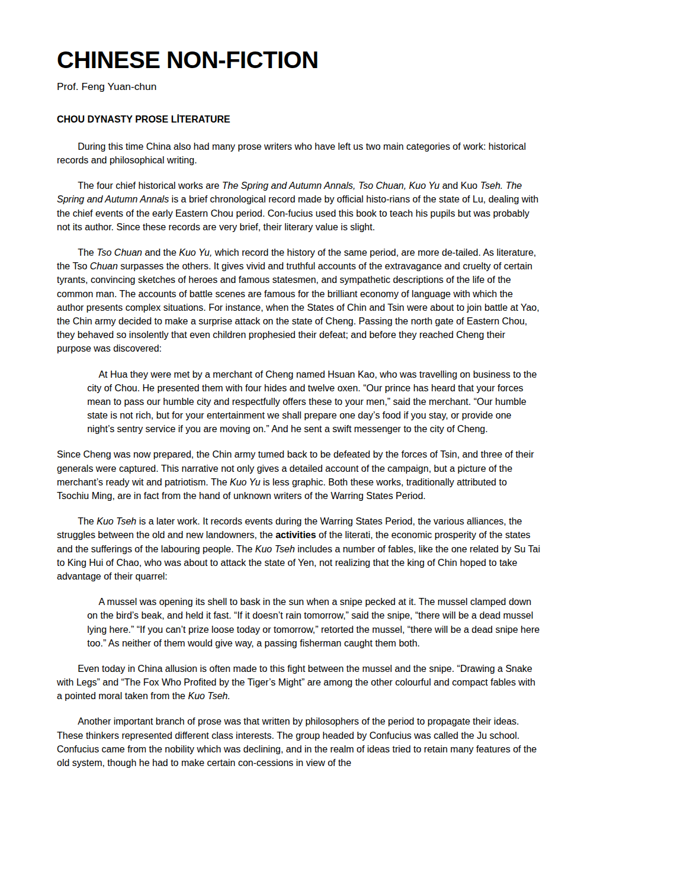CHINESE NON-FICTION
Prof. Feng Yuan-chun
CHOU DYNASTY PROSE LİTERATURE
During this time China also had many prose writers who have left us two main categories of work: historical records and philosophical writing.
The four chief historical works are The Spring and Autumn Annals, Tso Chuan, Kuo Yu and Kuo Tseh. The Spring and Autumn Annals is a brief chronological record made by official histo-rians of the state of Lu, dealing with the chief events of the early Eastern Chou period. Con-fucius used this book to teach his pupils but was probably not its author. Since these records are very brief, their literary value is slight.
The Tso Chuan and the Kuo Yu, which record the history of the same period, are more de-tailed. As literature, the Tso Chuan surpasses the others. It gives vivid and truthful accounts of the extravagance and cruelty of certain tyrants, convincing sketches of heroes and famous statesmen, and sympathetic descriptions of the life of the common man. The accounts of battle scenes are famous for the brilliant economy of language with which the author presents complex situations. For instance, when the States of Chin and Tsin were about to join battle at Yao, the Chin army decided to make a surprise attack on the state of Cheng. Passing the north gate of Eastern Chou, they behaved so insolently that even children prophesied their defeat; and before they reached Cheng their purpose was discovered:
At Hua they were met by a merchant of Cheng named Hsuan Kao, who was travelling on business to the city of Chou. He presented them with four hides and twelve oxen. “Our prince has heard that your forces mean to pass our humble city and respectfully offers these to your men,” said the merchant. “Our humble state is not rich, but for your entertainment we shall prepare one day’s food if you stay, or provide one night’s sentry service if you are moving on.” And he sent a swift messenger to the city of Cheng.
Since Cheng was now prepared, the Chin army tumed back to be defeated by the forces of Tsin, and three of their generals were captured. This narrative not only gives a detailed account of the campaign, but a picture of the merchant’s ready wit and patriotism. The Kuo Yu is less graphic. Both these works, traditionally attributed to Tsochiu Ming, are in fact from the hand of unknown writers of the Warring States Period.
The Kuo Tseh is a later work. It records events during the Warring States Period, the various alliances, the struggles between the old and new landowners, the activities of the literati, the economic prosperity of the states and the sufferings of the labouring people. The Kuo Tseh includes a number of fables, like the one related by Su Tai to King Hui of Chao, who was about to attack the state of Yen, not realizing that the king of Chin hoped to take advantage of their quarrel:
A mussel was opening its shell to bask in the sun when a snipe pecked at it. The mussel clamped down on the bird’s beak, and held it fast. “If it doesn’t rain tomorrow,” said the snipe, “there will be a dead mussel lying here.” “If you can’t prize loose today or tomorrow,” retorted the mussel, “there will be a dead snipe here too.” As neither of them would give way, a passing fisherman caught them both.
Even today in China allusion is often made to this fight between the mussel and the snipe. “Drawing a Snake with Legs” and “The Fox Who Profited by the Tiger’s Might” are among the other colourful and compact fables with a pointed moral taken from the Kuo Tseh.
Another important branch of prose was that written by philosophers of the period to propagate their ideas. These thinkers represented different class interests. The group headed by Confucius was called the Ju school. Confucius came from the nobility which was declining, and in the realm of ideas tried to retain many features of the old system, though he had to make certain con-cessions in view of the